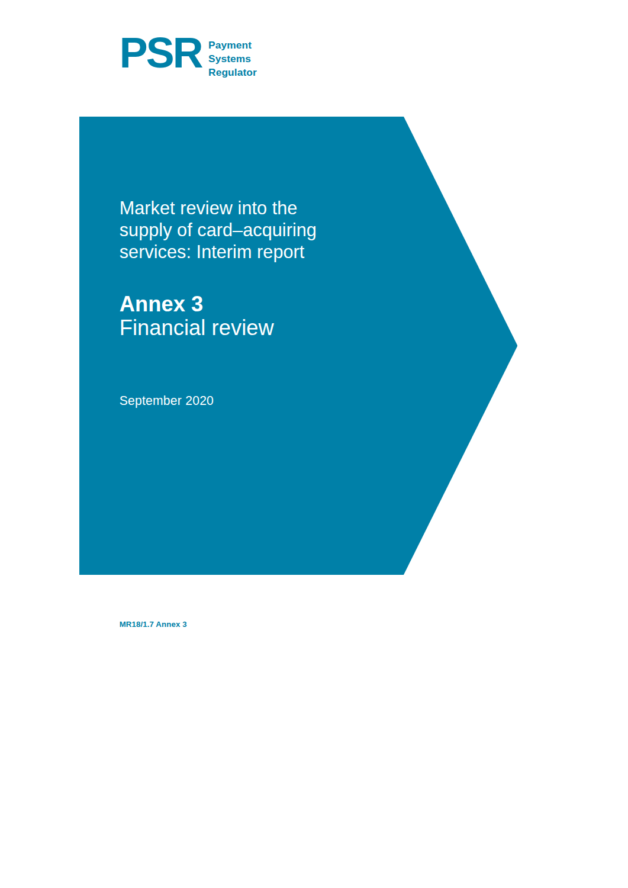PSR
Payment
Systems
Regulator
Market review into the supply of card–acquiring services: Interim report
Annex 3
Financial review
September 2020
MR18/1.7 Annex 3